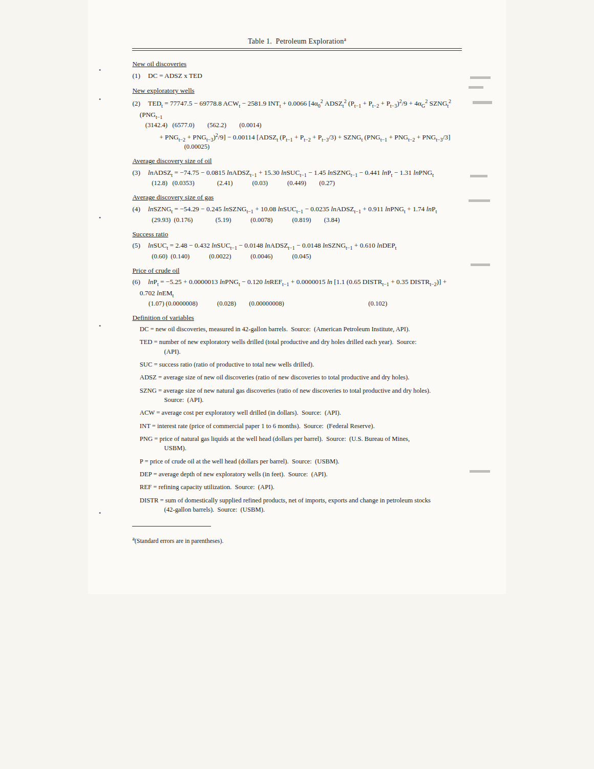•
•
•
•
•
Table 1. Petroleum Explorationa
New oil discoveries
(1) DC = ADSZ x TED
New exploratory wells
(2) TEDt = 77747.5 − 69778.8 ACWt − 2581.9 INTt + 0.0066 [4α02 ADSZt2 (Pt−1 + Pt−2 + Pt−3)2/9 + 4αG2 SZNGt2 (PNGt−1
(3142.4) (6577.0) (562.2) (0.0014)
+ PNGt−2 + PNGt−3)2/9] − 0.00114 [ADSZt (Pt−1 + Pt−2 + Pt−3/3) + SZNGt (PNGt−1 + PNGt−2 + PNGt−3/3]
(0.00025)
Average discovery size of oil
(3) ln ADSZt = −74.75 − 0.0815 ln ADSZt−1 + 15.30 ln SUCt−1 − 1.45 ln SZNGt−1 − 0.441 ln Pt − 1.31 ln PNGt
(12.8) (0.0353) (2.41) (0.03) (0.449) (0.27)
Average discovery size of gas
(4) ln SZNGt = −54.29 − 0.245 ln SZNGt−1 + 10.08 ln SUCt−1 − 0.0235 ln ADSZt−1 + 0.911 ln PNGt + 1.74 ln Pt
(29.93) (0.176) (5.19) (0.0078) (0.819) (3.84)
Success ratio
(5) ln SUCt = 2.48 − 0.432 ln SUCt−1 − 0.0148 ln ADSZt−1 − 0.0148 ln SZNGt−1 + 0.610 ln DEPt
(0.60) (0.140) (0.0022) (0.0046) (0.045)
Price of crude oil
(6) ln Pt = −5.25 + 0.0000013 ln PNGt − 0.120 ln REFt−1 + 0.0000015 ln [1.1 (0.65 DISTRt−1 + 0.35 DISTRt−2)] + 0.702 ln EMt
(1.07) (0.0000008) (0.028) (0.00000008) (0.102)
Definition of variables
DC = new oil discoveries, measured in 42-gallon barrels. Source: (American Petroleum Institute, API).
TED = number of new exploratory wells drilled (total productive and dry holes drilled each year). Source:
(API).
SUC = success ratio (ratio of productive to total new wells drilled).
ADSZ = average size of new oil discoveries (ratio of new discoveries to total productive and dry holes).
SZNG = average size of new natural gas discoveries (ratio of new discoveries to total productive and dry holes).
Source: (API).
ACW = average cost per exploratory well drilled (in dollars). Source: (API).
INT = interest rate (price of commercial paper 1 to 6 months). Source: (Federal Reserve).
PNG = price of natural gas liquids at the well head (dollars per barrel). Source: (U.S. Bureau of Mines,
USBM).
P = price of crude oil at the well head (dollars per barrel). Source: (USBM).
DEP = average depth of new exploratory wells (in feet). Source: (API).
REF = refining capacity utilization. Source: (API).
DISTR = sum of domestically supplied refined products, net of imports, exports and change in petroleum stocks
(42-gallon barrels). Source: (USBM).
a(Standard errors are in parentheses).